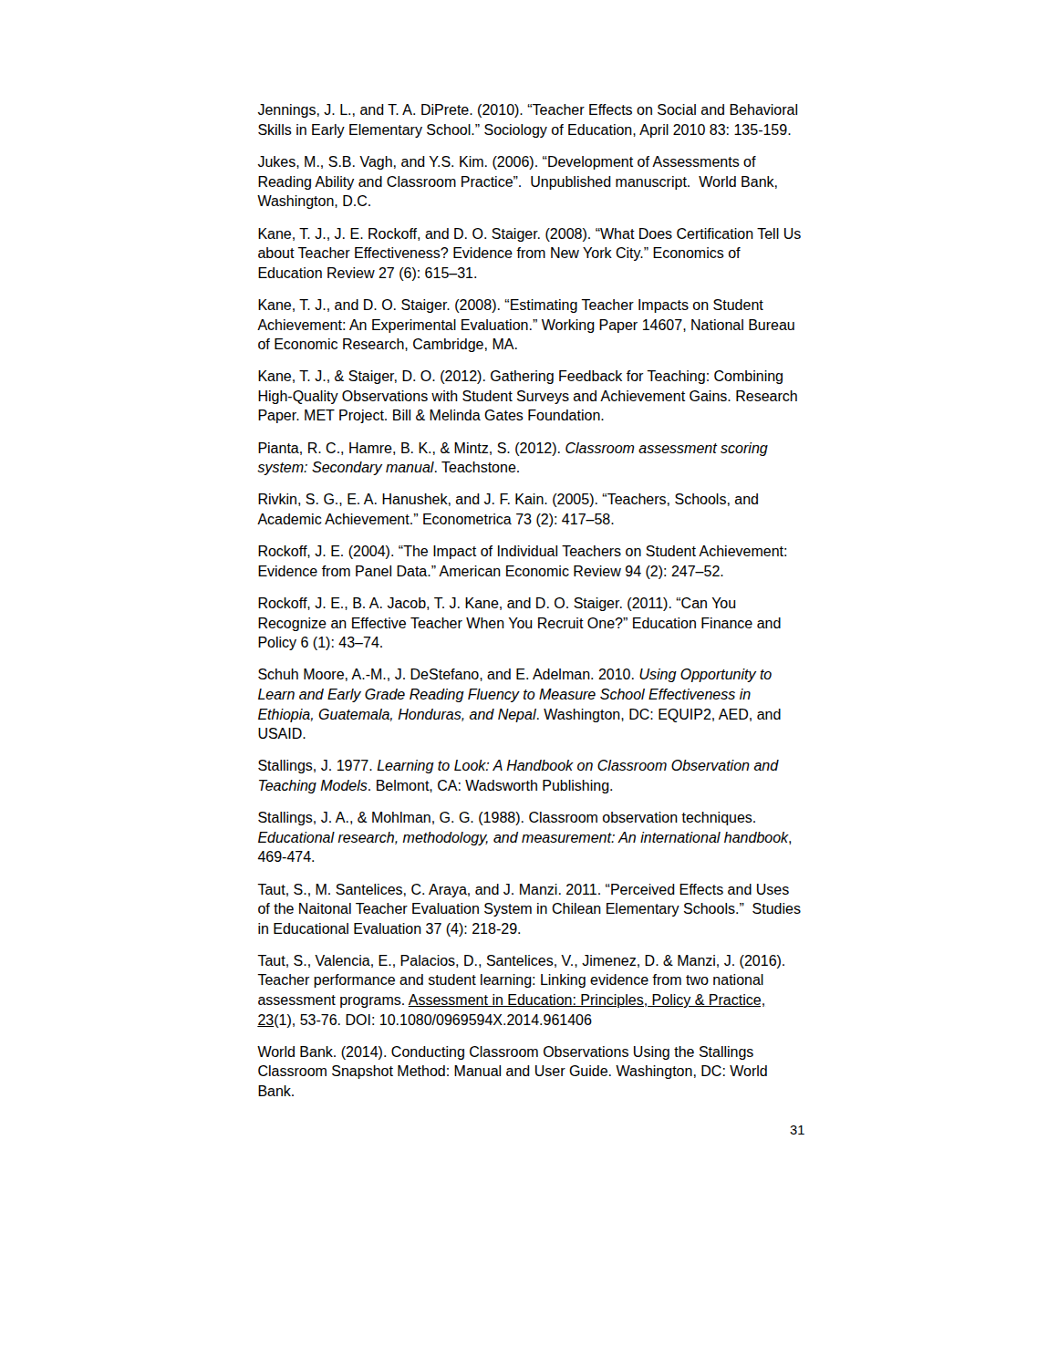Jennings, J. L., and T. A. DiPrete. (2010). “Teacher Effects on Social and Behavioral Skills in Early Elementary School.” Sociology of Education, April 2010 83: 135-159.
Jukes, M., S.B. Vagh, and Y.S. Kim. (2006). “Development of Assessments of Reading Ability and Classroom Practice”. Unpublished manuscript. World Bank, Washington, D.C.
Kane, T. J., J. E. Rockoff, and D. O. Staiger. (2008). “What Does Certification Tell Us about Teacher Effectiveness? Evidence from New York City.” Economics of Education Review 27 (6): 615–31.
Kane, T. J., and D. O. Staiger. (2008). “Estimating Teacher Impacts on Student Achievement: An Experimental Evaluation.” Working Paper 14607, National Bureau of Economic Research, Cambridge, MA.
Kane, T. J., & Staiger, D. O. (2012). Gathering Feedback for Teaching: Combining High-Quality Observations with Student Surveys and Achievement Gains. Research Paper. MET Project. Bill & Melinda Gates Foundation.
Pianta, R. C., Hamre, B. K., & Mintz, S. (2012). Classroom assessment scoring system: Secondary manual. Teachstone.
Rivkin, S. G., E. A. Hanushek, and J. F. Kain. (2005). “Teachers, Schools, and Academic Achievement.” Econometrica 73 (2): 417–58.
Rockoff, J. E. (2004). “The Impact of Individual Teachers on Student Achievement: Evidence from Panel Data.” American Economic Review 94 (2): 247–52.
Rockoff, J. E., B. A. Jacob, T. J. Kane, and D. O. Staiger. (2011). “Can You Recognize an Effective Teacher When You Recruit One?” Education Finance and Policy 6 (1): 43–74.
Schuh Moore, A.-M., J. DeStefano, and E. Adelman. 2010. Using Opportunity to Learn and Early Grade Reading Fluency to Measure School Effectiveness in Ethiopia, Guatemala, Honduras, and Nepal. Washington, DC: EQUIP2, AED, and USAID.
Stallings, J. 1977. Learning to Look: A Handbook on Classroom Observation and Teaching Models. Belmont, CA: Wadsworth Publishing.
Stallings, J. A., & Mohlman, G. G. (1988). Classroom observation techniques. Educational research, methodology, and measurement: An international handbook, 469-474.
Taut, S., M. Santelices, C. Araya, and J. Manzi. 2011. “Perceived Effects and Uses of the Naitonal Teacher Evaluation System in Chilean Elementary Schools.” Studies in Educational Evaluation 37 (4): 218-29.
Taut, S., Valencia, E., Palacios, D., Santelices, V., Jimenez, D. & Manzi, J. (2016). Teacher performance and student learning: Linking evidence from two national assessment programs. Assessment in Education: Principles, Policy & Practice, 23(1), 53-76. DOI: 10.1080/0969594X.2014.961406
World Bank. (2014). Conducting Classroom Observations Using the Stallings Classroom Snapshot Method: Manual and User Guide. Washington, DC: World Bank.
31